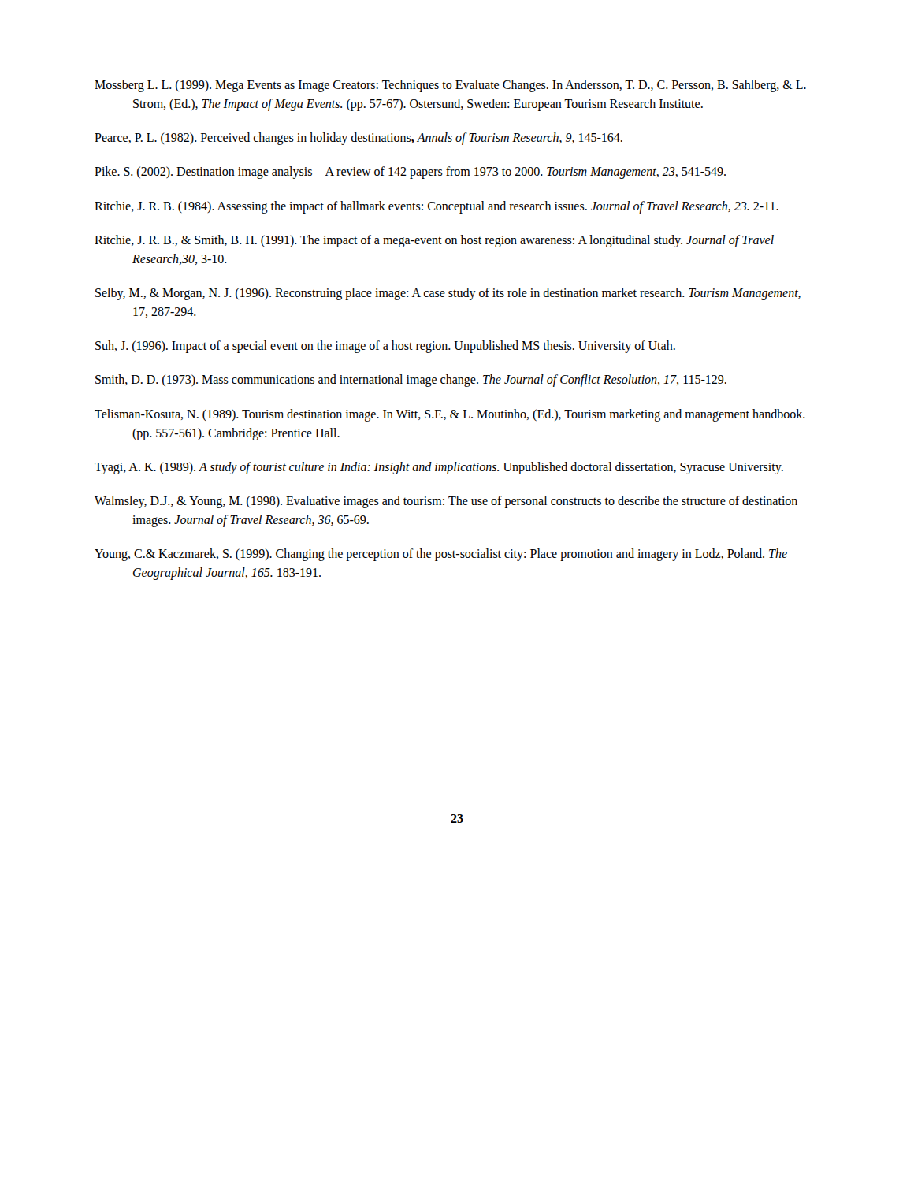Mossberg L. L. (1999). Mega Events as Image Creators: Techniques to Evaluate Changes. In Andersson, T. D., C. Persson, B. Sahlberg, & L. Strom, (Ed.), The Impact of Mega Events. (pp. 57-67). Ostersund, Sweden: European Tourism Research Institute.
Pearce, P. L. (1982). Perceived changes in holiday destinations, Annals of Tourism Research, 9, 145-164.
Pike. S. (2002). Destination image analysis—A review of 142 papers from 1973 to 2000. Tourism Management, 23, 541-549.
Ritchie, J. R. B. (1984). Assessing the impact of hallmark events: Conceptual and research issues. Journal of Travel Research, 23. 2-11.
Ritchie, J. R. B., & Smith, B. H. (1991). The impact of a mega-event on host region awareness: A longitudinal study. Journal of Travel Research,30, 3-10.
Selby, M., & Morgan, N. J. (1996). Reconstruing place image: A case study of its role in destination market research. Tourism Management, 17, 287-294.
Suh, J. (1996). Impact of a special event on the image of a host region. Unpublished MS thesis. University of Utah.
Smith, D. D. (1973). Mass communications and international image change. The Journal of Conflict Resolution, 17, 115-129.
Telisman-Kosuta, N. (1989). Tourism destination image. In Witt, S.F., & L. Moutinho, (Ed.), Tourism marketing and management handbook. (pp. 557-561). Cambridge: Prentice Hall.
Tyagi, A. K. (1989). A study of tourist culture in India: Insight and implications. Unpublished doctoral dissertation, Syracuse University.
Walmsley, D.J., & Young, M. (1998). Evaluative images and tourism: The use of personal constructs to describe the structure of destination images. Journal of Travel Research, 36, 65-69.
Young, C.& Kaczmarek, S. (1999). Changing the perception of the post-socialist city: Place promotion and imagery in Lodz, Poland. The Geographical Journal, 165. 183-191.
23